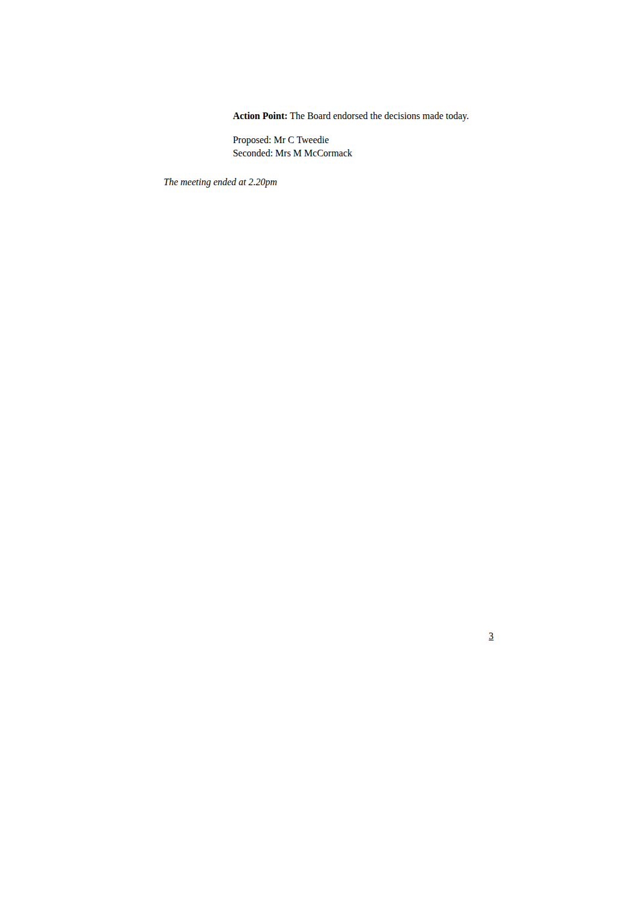Action Point: The Board endorsed the decisions made today.
Proposed: Mr C Tweedie
Seconded: Mrs M McCormack
The meeting ended at 2.20pm
3